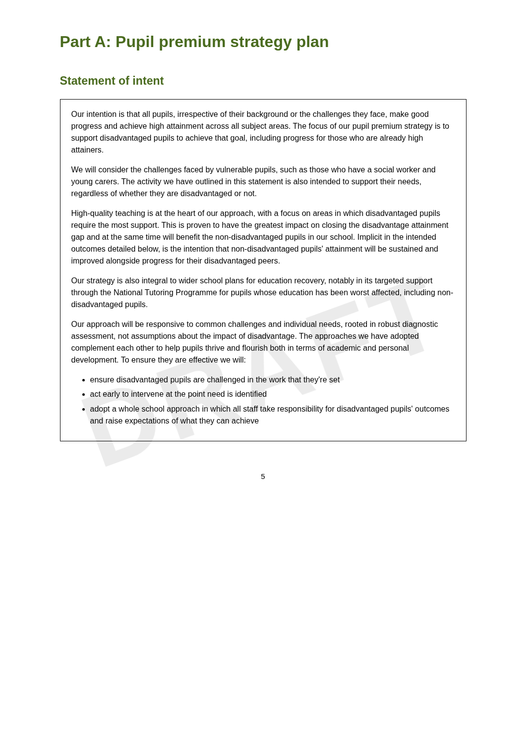DRAFT
Part A: Pupil premium strategy plan
Statement of intent
Our intention is that all pupils, irrespective of their background or the challenges they face, make good progress and achieve high attainment across all subject areas. The focus of our pupil premium strategy is to support disadvantaged pupils to achieve that goal, including progress for those who are already high attainers.
We will consider the challenges faced by vulnerable pupils, such as those who have a social worker and young carers. The activity we have outlined in this statement is also intended to support their needs, regardless of whether they are disadvantaged or not.
High-quality teaching is at the heart of our approach, with a focus on areas in which disadvantaged pupils require the most support. This is proven to have the greatest impact on closing the disadvantage attainment gap and at the same time will benefit the non-disadvantaged pupils in our school. Implicit in the intended outcomes detailed below, is the intention that non-disadvantaged pupils' attainment will be sustained and improved alongside progress for their disadvantaged peers.
Our strategy is also integral to wider school plans for education recovery, notably in its targeted support through the National Tutoring Programme for pupils whose education has been worst affected, including non-disadvantaged pupils.
Our approach will be responsive to common challenges and individual needs, rooted in robust diagnostic assessment, not assumptions about the impact of disadvantage. The approaches we have adopted complement each other to help pupils thrive and flourish both in terms of academic and personal development. To ensure they are effective we will:
ensure disadvantaged pupils are challenged in the work that they're set
act early to intervene at the point need is identified
adopt a whole school approach in which all staff take responsibility for disadvantaged pupils' outcomes and raise expectations of what they can achieve
5